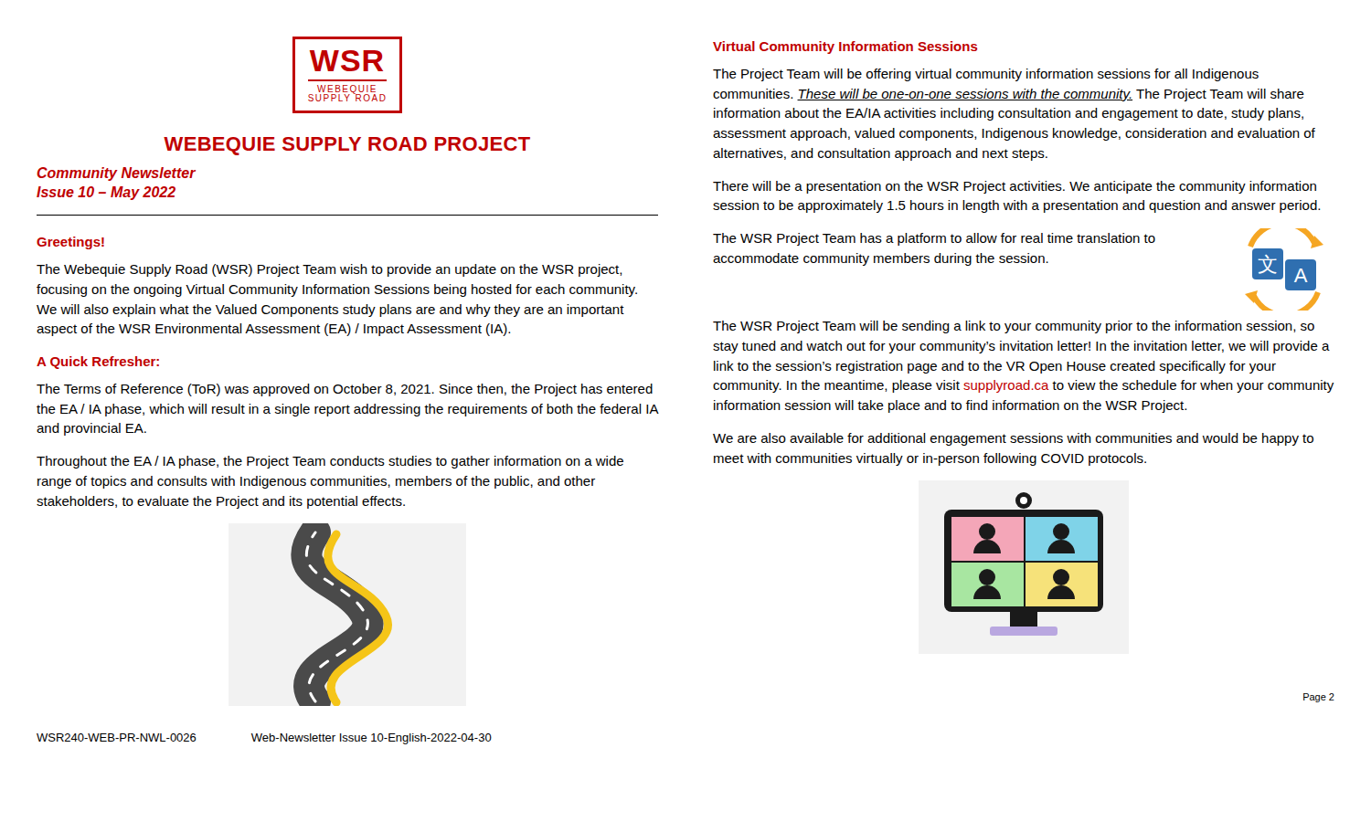WSR WEBEQUIE SUPPLY ROAD
WEBEQUIE SUPPLY ROAD PROJECT
Community Newsletter
Issue 10 – May 2022
Greetings!
The Webequie Supply Road (WSR) Project Team wish to provide an update on the WSR project, focusing on the ongoing Virtual Community Information Sessions being hosted for each community. We will also explain what the Valued Components study plans are and why they are an important aspect of the WSR Environmental Assessment (EA) / Impact Assessment (IA).
A Quick Refresher:
The Terms of Reference (ToR) was approved on October 8, 2021. Since then, the Project has entered the EA / IA phase, which will result in a single report addressing the requirements of both the federal IA and provincial EA.
Throughout the EA / IA phase, the Project Team conducts studies to gather information on a wide range of topics and consults with Indigenous communities, members of the public, and other stakeholders, to evaluate the Project and its potential effects.
Virtual Community Information Sessions
The Project Team will be offering virtual community information sessions for all Indigenous communities. These will be one-on-one sessions with the community. The Project Team will share information about the EA/IA activities including consultation and engagement to date, study plans, assessment approach, valued components, Indigenous knowledge, consideration and evaluation of alternatives, and consultation approach and next steps.
There will be a presentation on the WSR Project activities. We anticipate the community information session to be approximately 1.5 hours in length with a presentation and question and answer period.
文 A
The WSR Project Team has a platform to allow for real time translation to accommodate community members during the session.
The WSR Project Team will be sending a link to your community prior to the information session, so stay tuned and watch out for your community’s invitation letter! In the invitation letter, we will provide a link to the session’s registration page and to the VR Open House created specifically for your community. In the meantime, please visit supplyroad.ca to view the schedule for when your community information session will take place and to find information on the WSR Project.
We are also available for additional engagement sessions with communities and would be happy to meet with communities virtually or in-person following COVID protocols.
Page 2
WSR240-WEB-PR-NWL-0026 Web-Newsletter Issue 10-English-2022-04-30